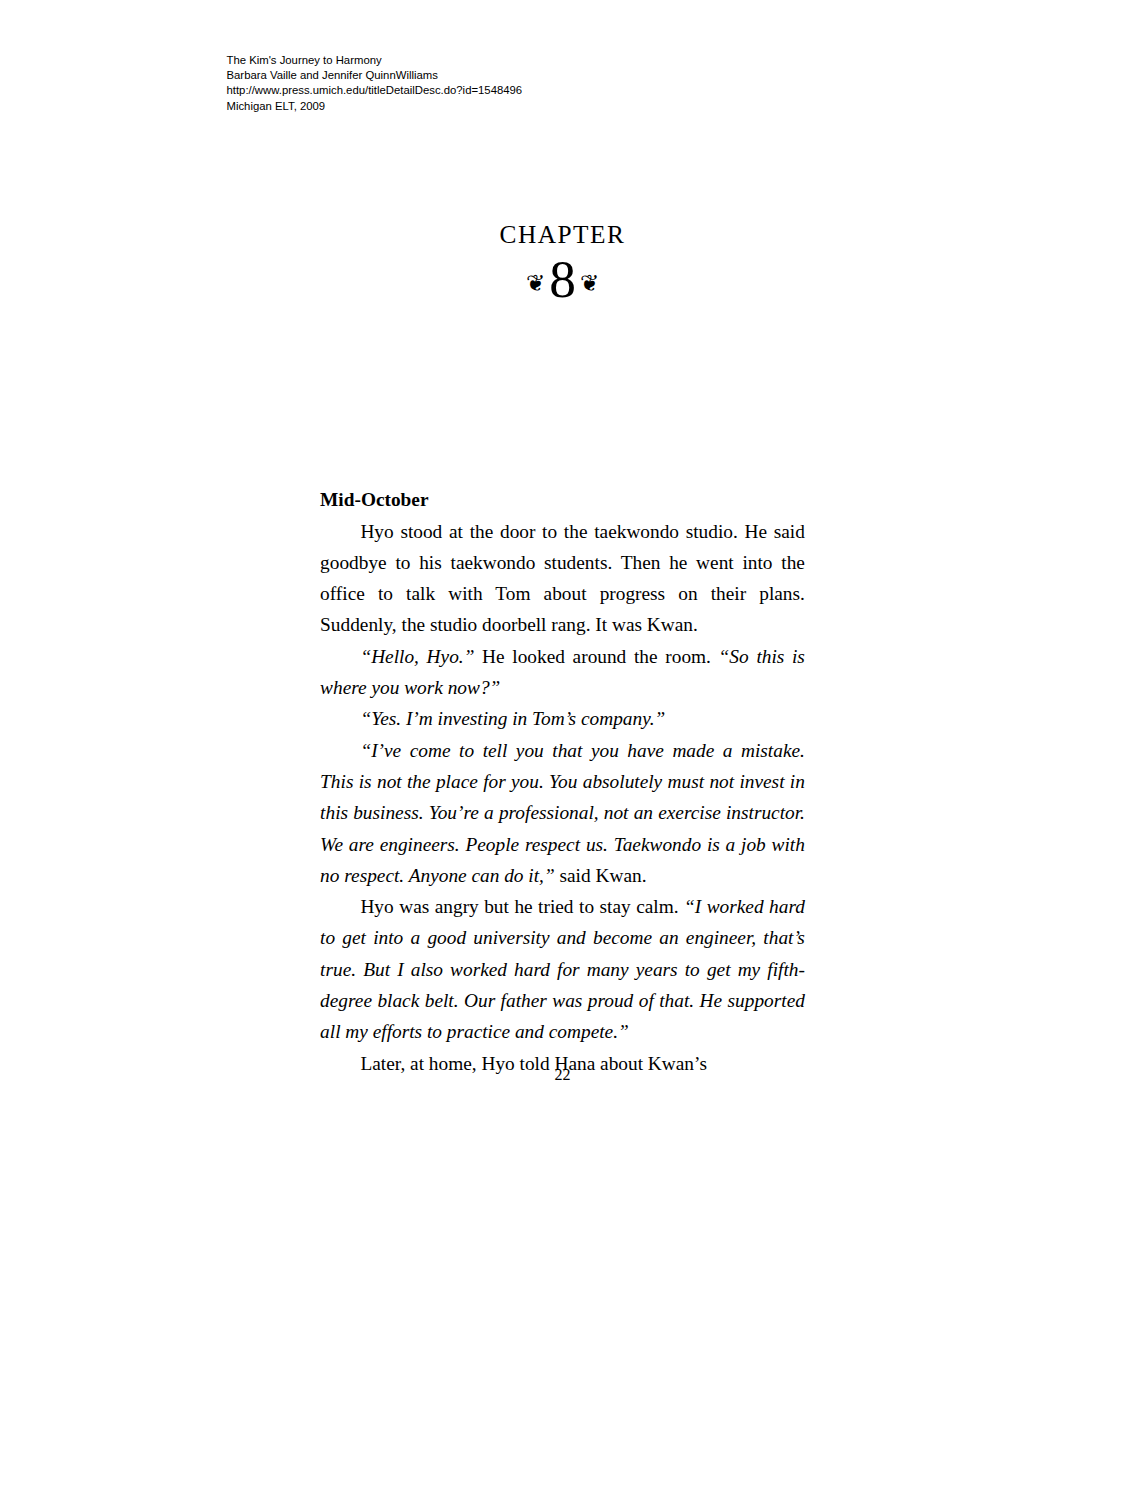The Kim's Journey to Harmony
Barbara Vaille and Jennifer QuinnWilliams
http://www.press.umich.edu/titleDetailDesc.do?id=1548496
Michigan ELT, 2009
CHAPTER
❦8❦
Mid-October
Hyo stood at the door to the taekwondo studio. He said goodbye to his taekwondo students. Then he went into the office to talk with Tom about progress on their plans. Suddenly, the studio doorbell rang. It was Kwan.
“Hello, Hyo.” He looked around the room. “So this is where you work now?”
“Yes. I’m investing in Tom’s company.”
“I’ve come to tell you that you have made a mistake. This is not the place for you. You absolutely must not invest in this business. You’re a professional, not an exercise instructor. We are engineers. People respect us. Taekwondo is a job with no respect. Anyone can do it,” said Kwan.
Hyo was angry but he tried to stay calm. “I worked hard to get into a good university and become an engineer, that’s true. But I also worked hard for many years to get my fifth-degree black belt. Our father was proud of that. He supported all my efforts to practice and compete.”
Later, at home, Hyo told Hana about Kwan’s
22